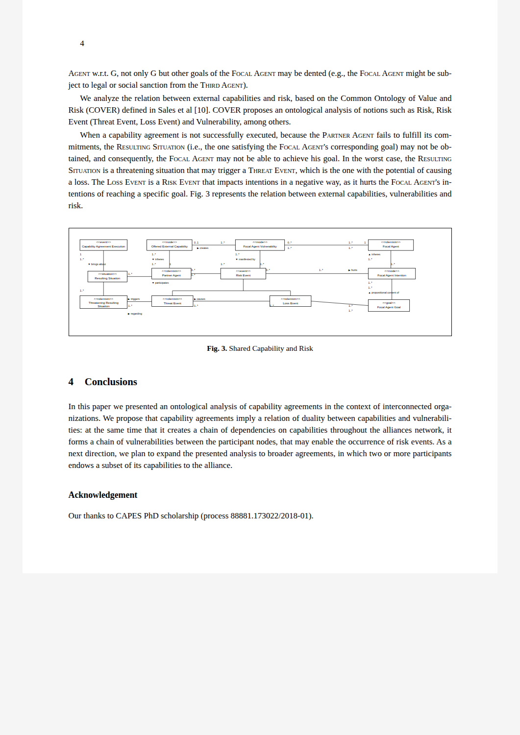4
Agent w.r.t. G, not only G but other goals of the Focal Agent may be dented (e.g., the Focal Agent might be subject to legal or social sanction from the Third Agent).
We analyze the relation between external capabilities and risk, based on the Common Ontology of Value and Risk (COVER) defined in Sales et al [10]. COVER proposes an ontological analysis of notions such as Risk, Risk Event (Threat Event, Loss Event) and Vulnerability, among others.
When a capability agreement is not successfully executed, because the Partner Agent fails to fulfill its commitments, the Resulting Situation (i.e., the one satisfying the Focal Agent's corresponding goal) may not be obtained, and consequently, the Focal Agent may not be able to achieve his goal. In the worst case, the Resulting Situation is a threatening situation that may trigger a Threat Event, which is the one with the potential of causing a loss. The Loss Event is a Risk Event that impacts intentions in a negative way, as it hurts the Focal Agent's intentions of reaching a specific goal. Fig. 3 represents the relation between external capabilities, vulnerabilities and risk.
<<event>> Capability Agreement Execution <<mode>> Offered External Capability <<mode>> Focal Agent Vulnerability <<rolemixin>> Focal Agent <<situation>> Resulting Situation <<rolemixin>> Partner Agent <<event>> Risk Event <<mode>> Focal Agent Intention <<rolemixin>> Threatening Resulting Situation <<rolemixin>> Threat Event <<rolemixin>> Loss Event <<goal>> Focal Agent Goal 0..1 1..* 0..* 1..* 1 ▶ creates 1..* 1..* 1..* ▼ inheres 1 1..* ▼ manifested by 1..* ▲ inheres 1..* 1..* 1 1..* ▼ brings about 1..* 1..* 0..* 1..* ▼ participates 1..* 0..* 1..* ▶ hurts 1..* 1..* ▲ propositional content of 1..* ▶ triggers 1..* ▶ causes 1..* 1..* 1..* 1..* ▶ regarding
Fig. 3. Shared Capability and Risk
4 Conclusions
In this paper we presented an ontological analysis of capability agreements in the context of interconnected organizations. We propose that capability agreements imply a relation of duality between capabilities and vulnerabilities: at the same time that it creates a chain of dependencies on capabilities throughout the alliances network, it forms a chain of vulnerabilities between the participant nodes, that may enable the occurrence of risk events. As a next direction, we plan to expand the presented analysis to broader agreements, in which two or more participants endows a subset of its capabilities to the alliance.
Acknowledgement
Our thanks to CAPES PhD scholarship (process 88881.173022/2018-01).